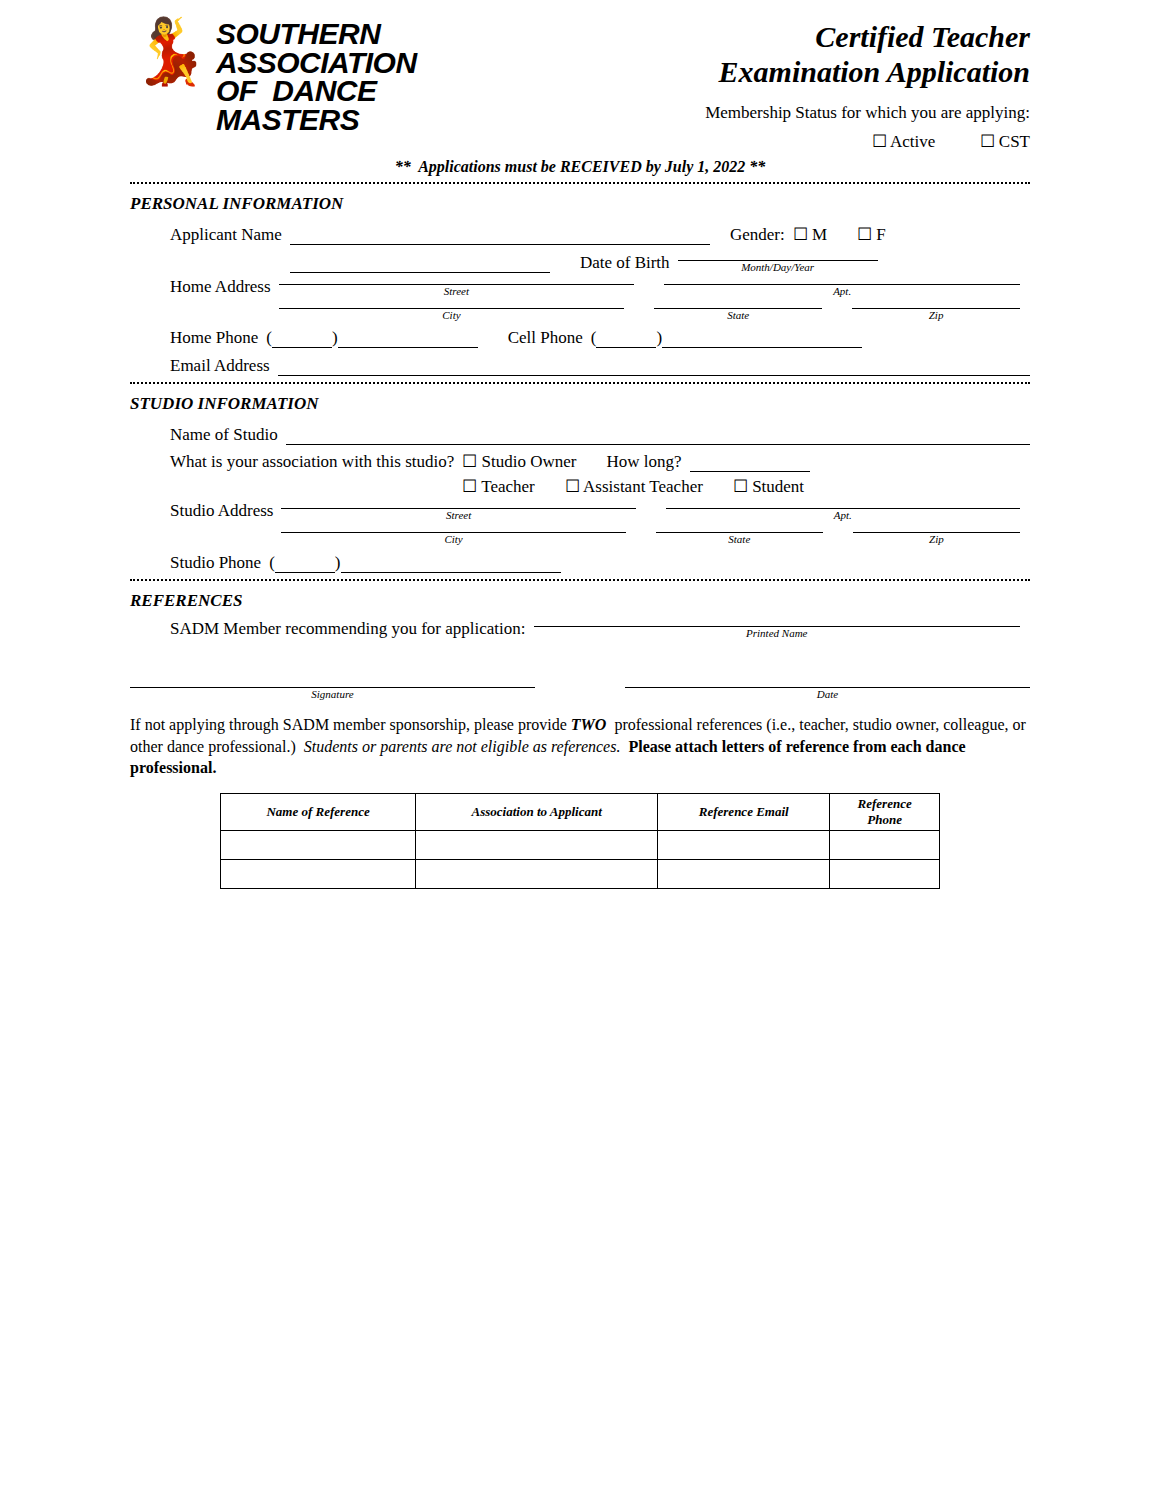💃
SOUTHERN
ASSOCIATION
OF DANCE
MASTERS
Certified Teacher
Examination Application
Membership Status for which you are applying:
☐ Active ☐ CST
** Applications must be RECEIVED by July 1, 2022 **
PERSONAL INFORMATION
Applicant Name Gender: ☐ M ☐ F
Applicant Name Date of Birth
Month/Day/Year
Home Address
Street
Apt.
Home Address
City
State
Zip
Home Phone ( ) Cell Phone ( )
Email Address
STUDIO INFORMATION
Name of Studio
What is your association with this studio? ☐ Studio Owner How long?
What is your association with this studio? ☐ Teacher ☐ Assistant Teacher ☐ Student
Studio Address
Street
Apt.
Studio Address
City
State
Zip
Studio Phone ( )
REFERENCES
SADM Member recommending you for application:
Printed Name
Signature
Date
If not applying through SADM member sponsorship, please provide TWO professional references (i.e., teacher, studio owner, colleague, or other dance professional.) Students or parents are not eligible as references. Please attach letters of reference from each dance professional.
| Name of Reference | Association to Applicant | Reference Email | Reference Phone |
| --- | --- | --- | --- |